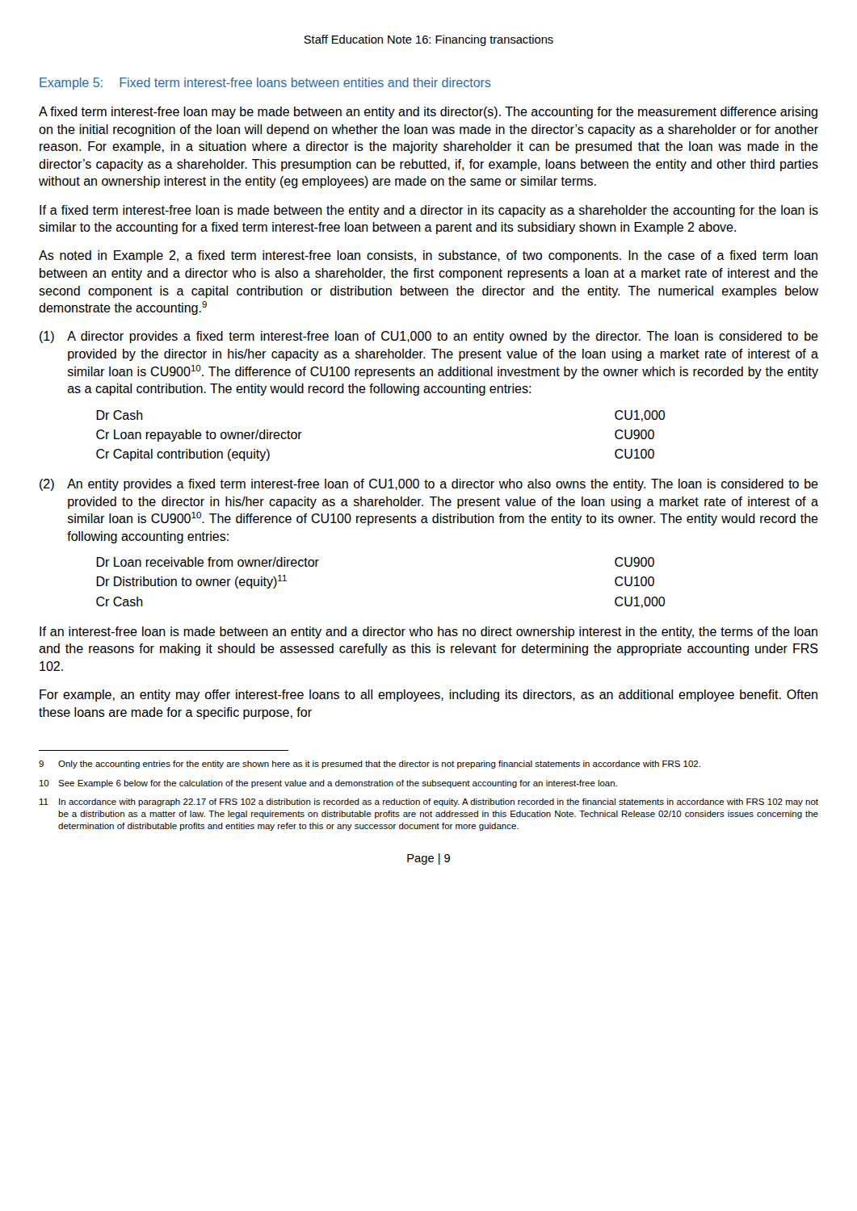Staff Education Note 16: Financing transactions
Example 5: Fixed term interest-free loans between entities and their directors
A fixed term interest-free loan may be made between an entity and its director(s). The accounting for the measurement difference arising on the initial recognition of the loan will depend on whether the loan was made in the director’s capacity as a shareholder or for another reason. For example, in a situation where a director is the majority shareholder it can be presumed that the loan was made in the director’s capacity as a shareholder. This presumption can be rebutted, if, for example, loans between the entity and other third parties without an ownership interest in the entity (eg employees) are made on the same or similar terms.
If a fixed term interest-free loan is made between the entity and a director in its capacity as a shareholder the accounting for the loan is similar to the accounting for a fixed term interest-free loan between a parent and its subsidiary shown in Example 2 above.
As noted in Example 2, a fixed term interest-free loan consists, in substance, of two components. In the case of a fixed term loan between an entity and a director who is also a shareholder, the first component represents a loan at a market rate of interest and the second component is a capital contribution or distribution between the director and the entity. The numerical examples below demonstrate the accounting.9
(1) A director provides a fixed term interest-free loan of CU1,000 to an entity owned by the director. The loan is considered to be provided by the director in his/her capacity as a shareholder. The present value of the loan using a market rate of interest of a similar loan is CU90010. The difference of CU100 represents an additional investment by the owner which is recorded by the entity as a capital contribution. The entity would record the following accounting entries:
| Dr Cash | CU1,000 |
| Cr Loan repayable to owner/director | CU900 |
| Cr Capital contribution (equity) | CU100 |
(2) An entity provides a fixed term interest-free loan of CU1,000 to a director who also owns the entity. The loan is considered to be provided to the director in his/her capacity as a shareholder. The present value of the loan using a market rate of interest of a similar loan is CU90010. The difference of CU100 represents a distribution from the entity to its owner. The entity would record the following accounting entries:
| Dr Loan receivable from owner/director | CU900 |
| Dr Distribution to owner (equity) 11 | CU100 |
| Cr Cash | CU1,000 |
If an interest-free loan is made between an entity and a director who has no direct ownership interest in the entity, the terms of the loan and the reasons for making it should be assessed carefully as this is relevant for determining the appropriate accounting under FRS 102.
For example, an entity may offer interest-free loans to all employees, including its directors, as an additional employee benefit. Often these loans are made for a specific purpose, for
9
Only the accounting entries for the entity are shown here as it is presumed that the director is not preparing financial statements in accordance with FRS 102.
10
See Example 6 below for the calculation of the present value and a demonstration of the subsequent accounting for an interest-free loan.
11
In accordance with paragraph 22.17 of FRS 102 a distribution is recorded as a reduction of equity. A distribution recorded in the financial statements in accordance with FRS 102 may not be a distribution as a matter of law. The legal requirements on distributable profits are not addressed in this Education Note. Technical Release 02/10 considers issues concerning the determination of distributable profits and entities may refer to this or any successor document for more guidance.
Page | 9